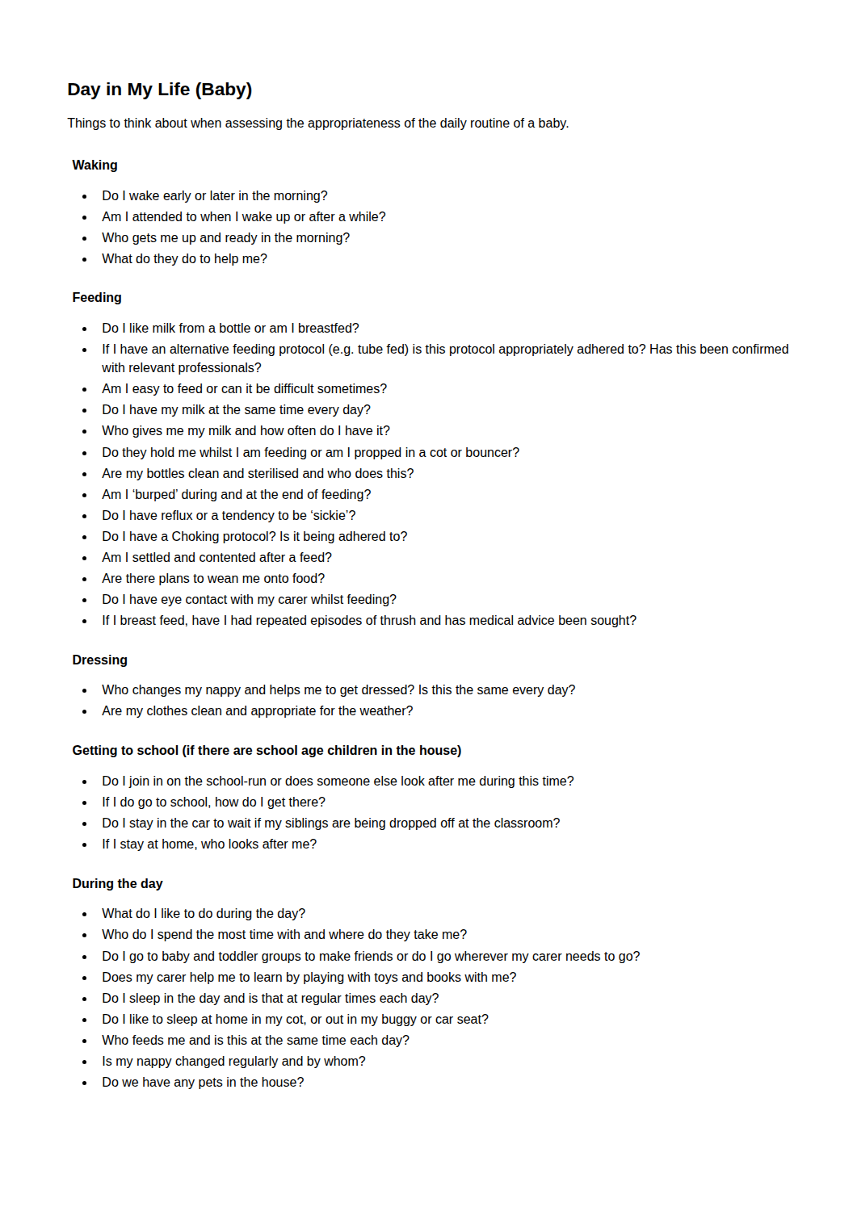Day in My Life (Baby)
Things to think about when assessing the appropriateness of the daily routine of a baby.
Waking
Do I wake early or later in the morning?
Am I attended to when I wake up or after a while?
Who gets me up and ready in the morning?
What do they do to help me?
Feeding
Do I like milk from a bottle or am I breastfed?
If I have an alternative feeding protocol (e.g. tube fed) is this protocol appropriately adhered to? Has this been confirmed with relevant professionals?
Am I easy to feed or can it be difficult sometimes?
Do I have my milk at the same time every day?
Who gives me my milk and how often do I have it?
Do they hold me whilst I am feeding or am I propped in a cot or bouncer?
Are my bottles clean and sterilised and who does this?
Am I ‘burped’ during and at the end of feeding?
Do I have reflux or a tendency to be ‘sickie’?
Do I have a Choking protocol? Is it being adhered to?
Am I settled and contented after a feed?
Are there plans to wean me onto food?
Do I have eye contact with my carer whilst feeding?
If I breast feed, have I had repeated episodes of thrush and has medical advice been sought?
Dressing
Who changes my nappy and helps me to get dressed? Is this the same every day?
Are my clothes clean and appropriate for the weather?
Getting to school (if there are school age children in the house)
Do I join in on the school-run or does someone else look after me during this time?
If I do go to school, how do I get there?
Do I stay in the car to wait if my siblings are being dropped off at the classroom?
If I stay at home, who looks after me?
During the day
What do I like to do during the day?
Who do I spend the most time with and where do they take me?
Do I go to baby and toddler groups to make friends or do I go wherever my carer needs to go?
Does my carer help me to learn by playing with toys and books with me?
Do I sleep in the day and is that at regular times each day?
Do I like to sleep at home in my cot, or out in my buggy or car seat?
Who feeds me and is this at the same time each day?
Is my nappy changed regularly and by whom?
Do we have any pets in the house?